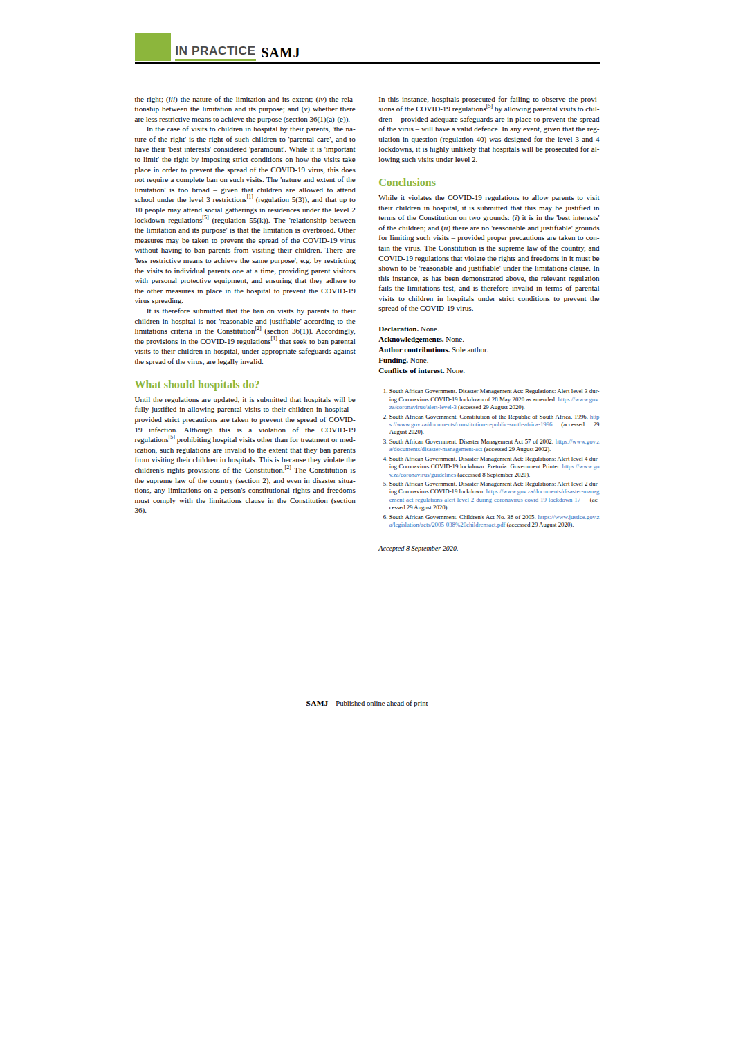IN PRACTICE
SAMJ
the right; (iii) the nature of the limitation and its extent; (iv) the relationship between the limitation and its purpose; and (v) whether there are less restrictive means to achieve the purpose (section 36(1)(a)-(e)).
In the case of visits to children in hospital by their parents, 'the nature of the right' is the right of such children to 'parental care', and to have their 'best interests' considered 'paramount'. While it is 'important to limit' the right by imposing strict conditions on how the visits take place in order to prevent the spread of the COVID-19 virus, this does not require a complete ban on such visits. The 'nature and extent of the limitation' is too broad – given that children are allowed to attend school under the level 3 restrictions[1] (regulation 5(3)), and that up to 10 people may attend social gatherings in residences under the level 2 lockdown regulations[5] (regulation 55(k)). The 'relationship between the limitation and its purpose' is that the limitation is overbroad. Other measures may be taken to prevent the spread of the COVID-19 virus without having to ban parents from visiting their children. There are 'less restrictive means to achieve the same purpose', e.g. by restricting the visits to individual parents one at a time, providing parent visitors with personal protective equipment, and ensuring that they adhere to the other measures in place in the hospital to prevent the COVID-19 virus spreading.
It is therefore submitted that the ban on visits by parents to their children in hospital is not 'reasonable and justifiable' according to the limitations criteria in the Constitution[2] (section 36(1)). Accordingly, the provisions in the COVID-19 regulations[1] that seek to ban parental visits to their children in hospital, under appropriate safeguards against the spread of the virus, are legally invalid.
What should hospitals do?
Until the regulations are updated, it is submitted that hospitals will be fully justified in allowing parental visits to their children in hospital – provided strict precautions are taken to prevent the spread of COVID-19 infection. Although this is a violation of the COVID-19 regulations[5] prohibiting hospital visits other than for treatment or medication, such regulations are invalid to the extent that they ban parents from visiting their children in hospitals. This is because they violate the children's rights provisions of the Constitution.[2] The Constitution is the supreme law of the country (section 2), and even in disaster situations, any limitations on a person's constitutional rights and freedoms must comply with the limitations clause in the Constitution (section 36).
In this instance, hospitals prosecuted for failing to observe the provisions of the COVID-19 regulations[5] by allowing parental visits to children – provided adequate safeguards are in place to prevent the spread of the virus – will have a valid defence. In any event, given that the regulation in question (regulation 40) was designed for the level 3 and 4 lockdowns, it is highly unlikely that hospitals will be prosecuted for allowing such visits under level 2.
Conclusions
While it violates the COVID-19 regulations to allow parents to visit their children in hospital, it is submitted that this may be justified in terms of the Constitution on two grounds: (i) it is in the 'best interests' of the children; and (ii) there are no 'reasonable and justifiable' grounds for limiting such visits – provided proper precautions are taken to contain the virus. The Constitution is the supreme law of the country, and COVID-19 regulations that violate the rights and freedoms in it must be shown to be 'reasonable and justifiable' under the limitations clause. In this instance, as has been demonstrated above, the relevant regulation fails the limitations test, and is therefore invalid in terms of parental visits to children in hospitals under strict conditions to prevent the spread of the COVID-19 virus.
Declaration. None.
Acknowledgements. None.
Author contributions. Sole author.
Funding. None.
Conflicts of interest. None.
South African Government. Disaster Management Act: Regulations: Alert level 3 during Coronavirus COVID-19 lockdown of 28 May 2020 as amended. https://www.gov.za/coronavirus/alert-level-3 (accessed 29 August 2020).
South African Government. Constitution of the Republic of South Africa, 1996. https://www.gov.za/documents/constitution-republic-south-africa-1996 (accessed 29 August 2020).
South African Government. Disaster Management Act 57 of 2002. https://www.gov.za/documents/disaster-management-act (accessed 29 August 2002).
South African Government. Disaster Management Act: Regulations: Alert level 4 during Coronavirus COVID-19 lockdown. Pretoria: Government Printer. https://www.gov.za/coronavirus/guidelines (accessed 8 September 2020).
South African Government. Disaster Management Act: Regulations: Alert level 2 during Coronavirus COVID-19 lockdown. https://www.gov.za/documents/disaster-management-act-regulations-alert-level-2-during-coronavirus-covid-19-lockdown-17 (accessed 29 August 2020).
South African Government. Children's Act No. 38 of 2005. https://www.justice.gov.za/legislation/acts/2005-038%20childrensact.pdf (accessed 29 August 2020).
Accepted 8 September 2020.
SAMJ Published online ahead of print